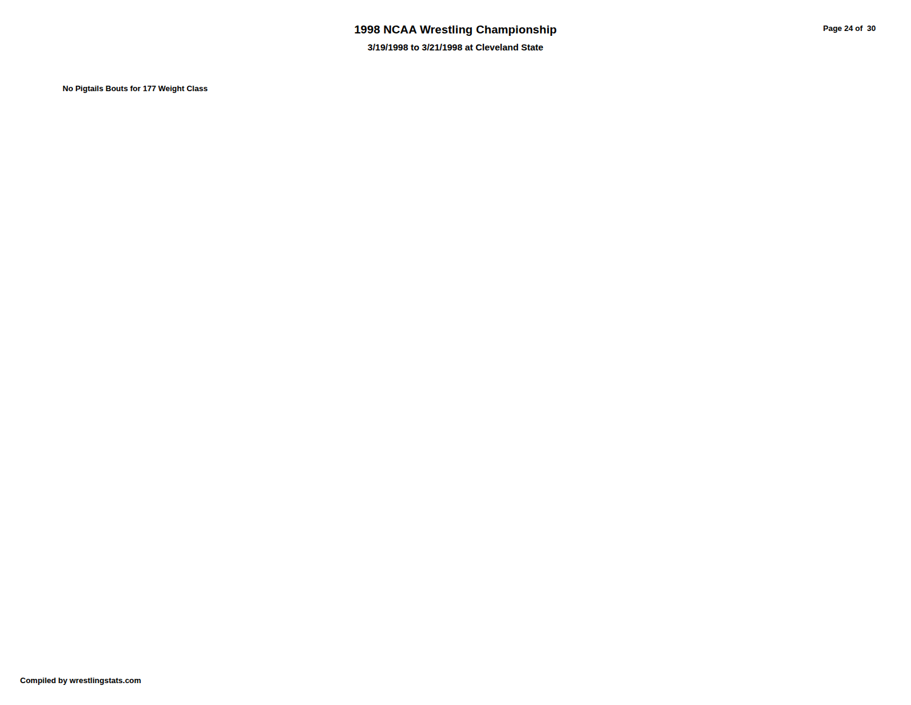Page 24 of 30
1998 NCAA Wrestling Championship
3/19/1998 to 3/21/1998 at Cleveland State
No Pigtails Bouts for 177 Weight Class
Compiled by wrestlingstats.com